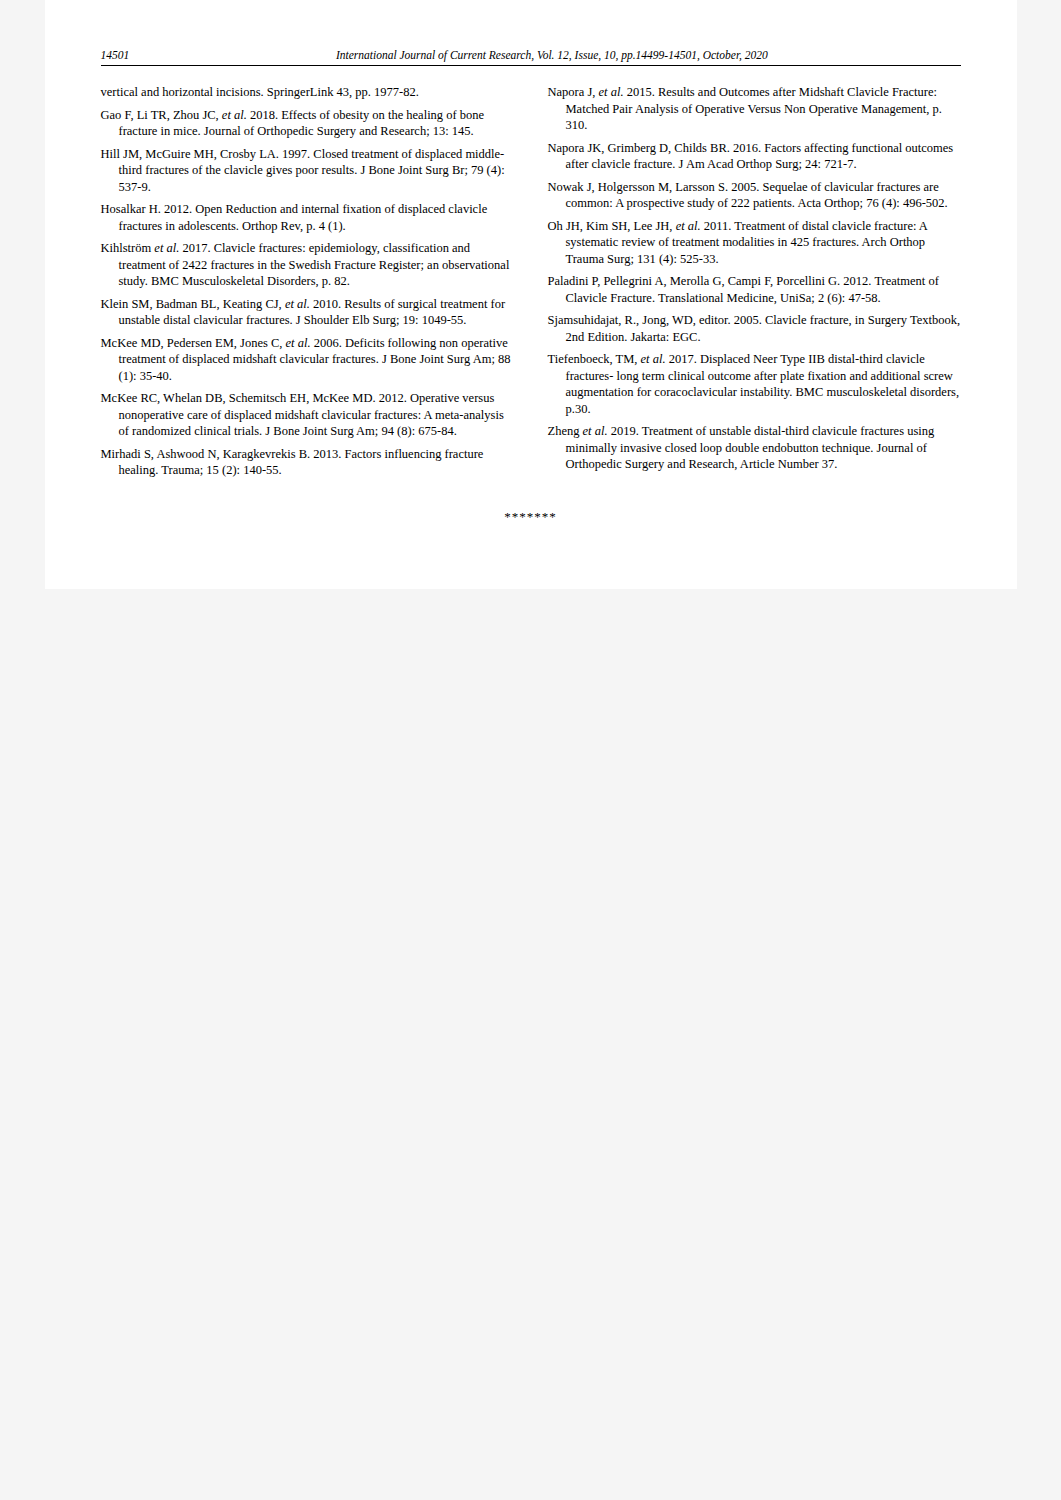14501 International Journal of Current Research, Vol. 12, Issue, 10, pp.14499-14501, October, 2020
vertical and horizontal incisions. SpringerLink 43, pp. 1977-82.
Gao F, Li TR, Zhou JC, et al. 2018. Effects of obesity on the healing of bone fracture in mice. Journal of Orthopedic Surgery and Research; 13: 145.
Hill JM, McGuire MH, Crosby LA. 1997. Closed treatment of displaced middle-third fractures of the clavicle gives poor results. J Bone Joint Surg Br; 79 (4): 537-9.
Hosalkar H. 2012. Open Reduction and internal fixation of displaced clavicle fractures in adolescents. Orthop Rev, p. 4 (1).
Kihlström et al. 2017. Clavicle fractures: epidemiology, classification and treatment of 2422 fractures in the Swedish Fracture Register; an observational study. BMC Musculoskeletal Disorders, p. 82.
Klein SM, Badman BL, Keating CJ, et al. 2010. Results of surgical treatment for unstable distal clavicular fractures. J Shoulder Elb Surg; 19: 1049-55.
McKee MD, Pedersen EM, Jones C, et al. 2006. Deficits following non operative treatment of displaced midshaft clavicular fractures. J Bone Joint Surg Am; 88 (1): 35-40.
McKee RC, Whelan DB, Schemitsch EH, McKee MD. 2012. Operative versus nonoperative care of displaced midshaft clavicular fractures: A meta-analysis of randomized clinical trials. J Bone Joint Surg Am; 94 (8): 675-84.
Mirhadi S, Ashwood N, Karagkevrekis B. 2013. Factors influencing fracture healing. Trauma; 15 (2): 140-55.
Napora J, et al. 2015. Results and Outcomes after Midshaft Clavicle Fracture: Matched Pair Analysis of Operative Versus Non Operative Management, p. 310.
Napora JK, Grimberg D, Childs BR. 2016. Factors affecting functional outcomes after clavicle fracture. J Am Acad Orthop Surg; 24: 721-7.
Nowak J, Holgersson M, Larsson S. 2005. Sequelae of clavicular fractures are common: A prospective study of 222 patients. Acta Orthop; 76 (4): 496-502.
Oh JH, Kim SH, Lee JH, et al. 2011. Treatment of distal clavicle fracture: A systematic review of treatment modalities in 425 fractures. Arch Orthop Trauma Surg; 131 (4): 525-33.
Paladini P, Pellegrini A, Merolla G, Campi F, Porcellini G. 2012. Treatment of Clavicle Fracture. Translational Medicine, UniSa; 2 (6): 47-58.
Sjamsuhidajat, R., Jong, WD, editor. 2005. Clavicle fracture, in Surgery Textbook, 2nd Edition. Jakarta: EGC.
Tiefenboeck, TM, et al. 2017. Displaced Neer Type IIB distal-third clavicle fractures- long term clinical outcome after plate fixation and additional screw augmentation for coracoclavicular instability. BMC musculoskeletal disorders, p.30.
Zheng et al. 2019. Treatment of unstable distal-third clavicule fractures using minimally invasive closed loop double endobutton technique. Journal of Orthopedic Surgery and Research, Article Number 37.
*******